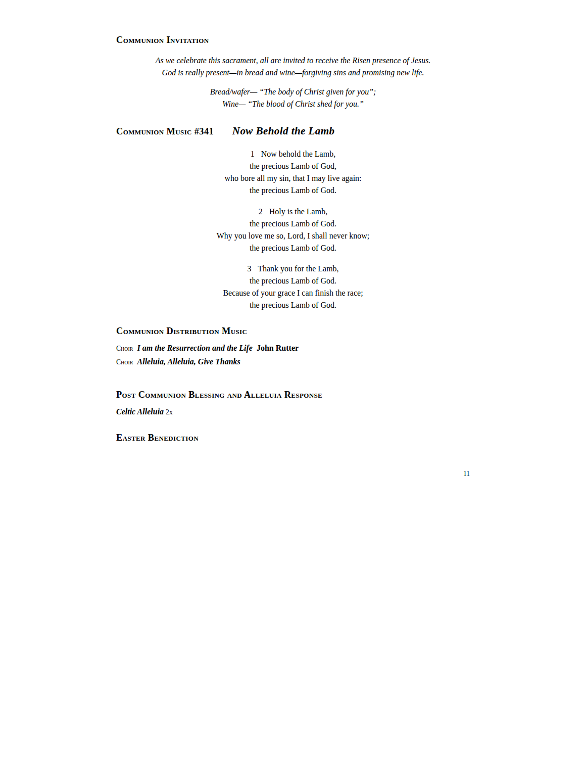Communion Invitation
As we celebrate this sacrament, all are invited to receive the Risen presence of Jesus.
God is really present—in bread and wine—forgiving sins and promising new life.
Bread/wafer— “The body of Christ given for you”;
Wine— “The blood of Christ shed for you.”
Communion Music #341 Now Behold the Lamb
1 Now behold the Lamb,
the precious Lamb of God,
who bore all my sin, that I may live again:
the precious Lamb of God.
2 Holy is the Lamb,
the precious Lamb of God.
Why you love me so, Lord, I shall never know;
the precious Lamb of God.
3 Thank you for the Lamb,
the precious Lamb of God.
Because of your grace I can finish the race;
the precious Lamb of God.
Communion Distribution Music
Choir I am the Resurrection and the Life John Rutter
Choir Alleluia, Alleluia, Give Thanks
Post Communion Blessing and Alleluia Response
Celtic Alleluia 2x
Easter Benediction
11